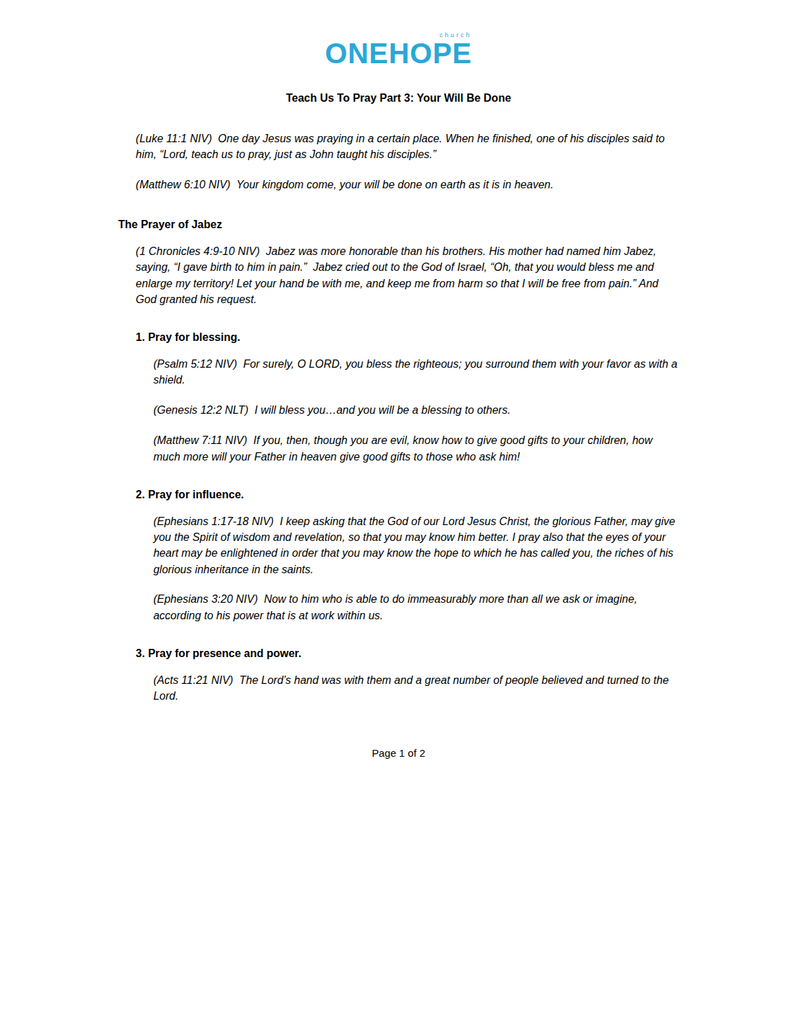church ONEHOPE
Teach Us To Pray Part 3: Your Will Be Done
(Luke 11:1 NIV) One day Jesus was praying in a certain place. When he finished, one of his disciples said to him, “Lord, teach us to pray, just as John taught his disciples.”
(Matthew 6:10 NIV) Your kingdom come, your will be done on earth as it is in heaven.
The Prayer of Jabez
(1 Chronicles 4:9-10 NIV) Jabez was more honorable than his brothers. His mother had named him Jabez, saying, “I gave birth to him in pain.” Jabez cried out to the God of Israel, “Oh, that you would bless me and enlarge my territory! Let your hand be with me, and keep me from harm so that I will be free from pain.” And God granted his request.
1. Pray for blessing.
(Psalm 5:12 NIV) For surely, O LORD, you bless the righteous; you surround them with your favor as with a shield.
(Genesis 12:2 NLT) I will bless you…and you will be a blessing to others.
(Matthew 7:11 NIV) If you, then, though you are evil, know how to give good gifts to your children, how much more will your Father in heaven give good gifts to those who ask him!
2. Pray for influence.
(Ephesians 1:17-18 NIV) I keep asking that the God of our Lord Jesus Christ, the glorious Father, may give you the Spirit of wisdom and revelation, so that you may know him better. I pray also that the eyes of your heart may be enlightened in order that you may know the hope to which he has called you, the riches of his glorious inheritance in the saints.
(Ephesians 3:20 NIV) Now to him who is able to do immeasurably more than all we ask or imagine, according to his power that is at work within us.
3. Pray for presence and power.
(Acts 11:21 NIV) The Lord’s hand was with them and a great number of people believed and turned to the Lord.
Page 1 of 2